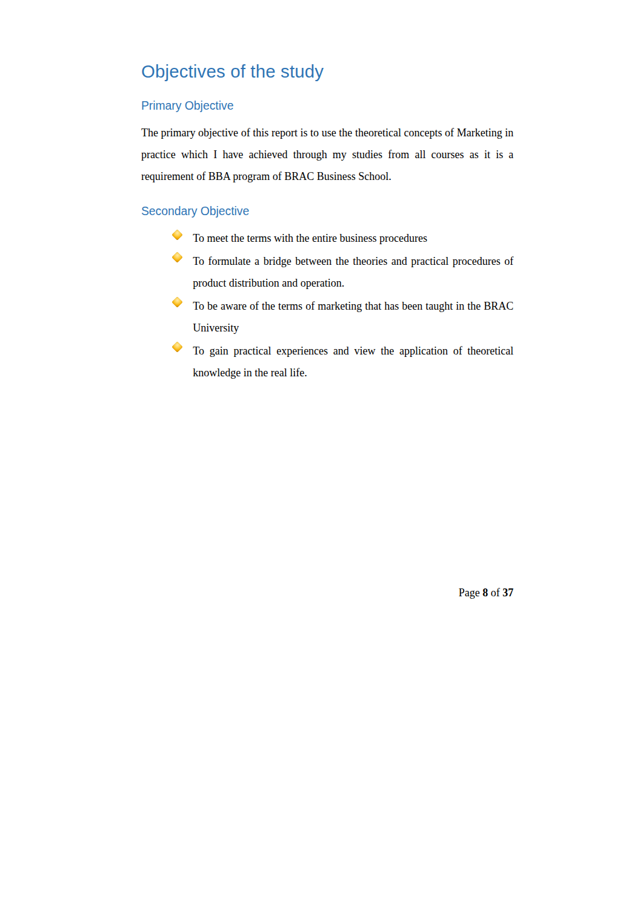Objectives of the study
Primary Objective
The primary objective of this report is to use the theoretical concepts of Marketing in practice which I have achieved through my studies from all courses as it is a requirement of BBA program of BRAC Business School.
Secondary Objective
To meet the terms with the entire business procedures
To formulate a bridge between the theories and practical procedures of product distribution and operation.
To be aware of the terms of marketing that has been taught in the BRAC University
To gain practical experiences and view the application of theoretical knowledge in the real life.
Page 8 of 37